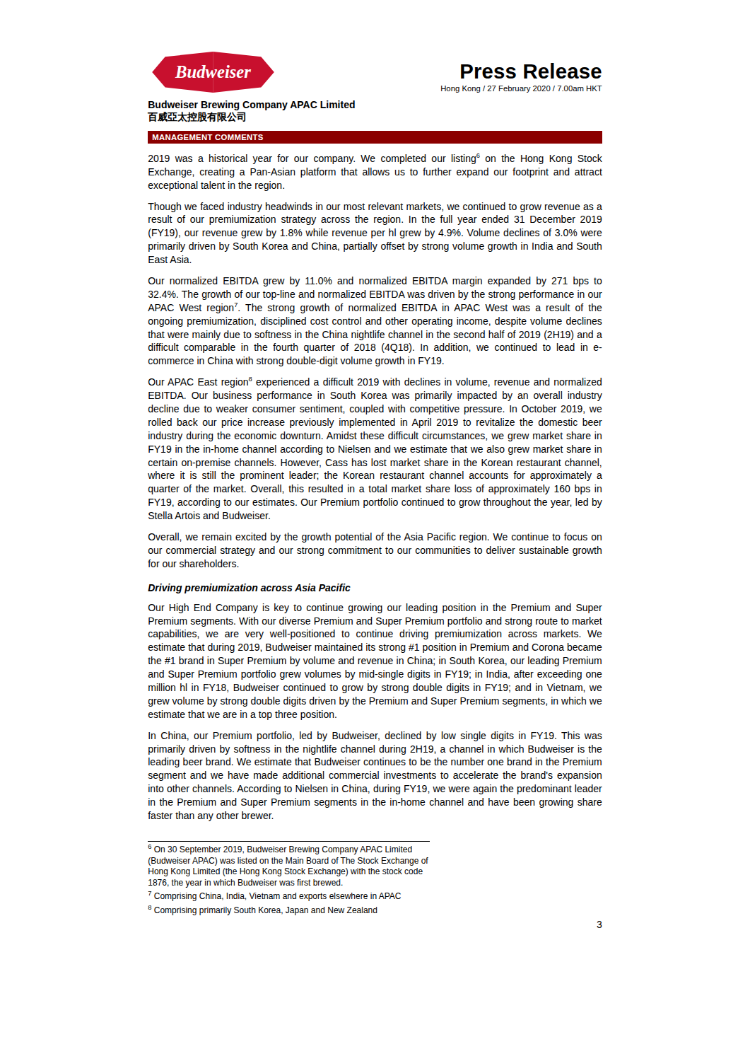Budweiser
Budweiser Brewing Company APAC Limited 百威亞太控股有限公司
Press Release
Hong Kong / 27 February 2020 / 7.00am HKT
MANAGEMENT COMMENTS
2019 was a historical year for our company. We completed our listing6 on the Hong Kong Stock Exchange, creating a Pan-Asian platform that allows us to further expand our footprint and attract exceptional talent in the region.
Though we faced industry headwinds in our most relevant markets, we continued to grow revenue as a result of our premiumization strategy across the region. In the full year ended 31 December 2019 (FY19), our revenue grew by 1.8% while revenue per hl grew by 4.9%. Volume declines of 3.0% were primarily driven by South Korea and China, partially offset by strong volume growth in India and South East Asia.
Our normalized EBITDA grew by 11.0% and normalized EBITDA margin expanded by 271 bps to 32.4%. The growth of our top-line and normalized EBITDA was driven by the strong performance in our APAC West region7. The strong growth of normalized EBITDA in APAC West was a result of the ongoing premiumization, disciplined cost control and other operating income, despite volume declines that were mainly due to softness in the China nightlife channel in the second half of 2019 (2H19) and a difficult comparable in the fourth quarter of 2018 (4Q18). In addition, we continued to lead in e-commerce in China with strong double-digit volume growth in FY19.
Our APAC East region8 experienced a difficult 2019 with declines in volume, revenue and normalized EBITDA. Our business performance in South Korea was primarily impacted by an overall industry decline due to weaker consumer sentiment, coupled with competitive pressure. In October 2019, we rolled back our price increase previously implemented in April 2019 to revitalize the domestic beer industry during the economic downturn. Amidst these difficult circumstances, we grew market share in FY19 in the in-home channel according to Nielsen and we estimate that we also grew market share in certain on-premise channels. However, Cass has lost market share in the Korean restaurant channel, where it is still the prominent leader; the Korean restaurant channel accounts for approximately a quarter of the market. Overall, this resulted in a total market share loss of approximately 160 bps in FY19, according to our estimates. Our Premium portfolio continued to grow throughout the year, led by Stella Artois and Budweiser.
Overall, we remain excited by the growth potential of the Asia Pacific region. We continue to focus on our commercial strategy and our strong commitment to our communities to deliver sustainable growth for our shareholders.
Driving premiumization across Asia Pacific
Our High End Company is key to continue growing our leading position in the Premium and Super Premium segments. With our diverse Premium and Super Premium portfolio and strong route to market capabilities, we are very well-positioned to continue driving premiumization across markets. We estimate that during 2019, Budweiser maintained its strong #1 position in Premium and Corona became the #1 brand in Super Premium by volume and revenue in China; in South Korea, our leading Premium and Super Premium portfolio grew volumes by mid-single digits in FY19; in India, after exceeding one million hl in FY18, Budweiser continued to grow by strong double digits in FY19; and in Vietnam, we grew volume by strong double digits driven by the Premium and Super Premium segments, in which we estimate that we are in a top three position.
In China, our Premium portfolio, led by Budweiser, declined by low single digits in FY19. This was primarily driven by softness in the nightlife channel during 2H19, a channel in which Budweiser is the leading beer brand. We estimate that Budweiser continues to be the number one brand in the Premium segment and we have made additional commercial investments to accelerate the brand's expansion into other channels. According to Nielsen in China, during FY19, we were again the predominant leader in the Premium and Super Premium segments in the in-home channel and have been growing share faster than any other brewer.
6 On 30 September 2019, Budweiser Brewing Company APAC Limited (Budweiser APAC) was listed on the Main Board of The Stock Exchange of Hong Kong Limited (the Hong Kong Stock Exchange) with the stock code 1876, the year in which Budweiser was first brewed.
7 Comprising China, India, Vietnam and exports elsewhere in APAC
8 Comprising primarily South Korea, Japan and New Zealand
3